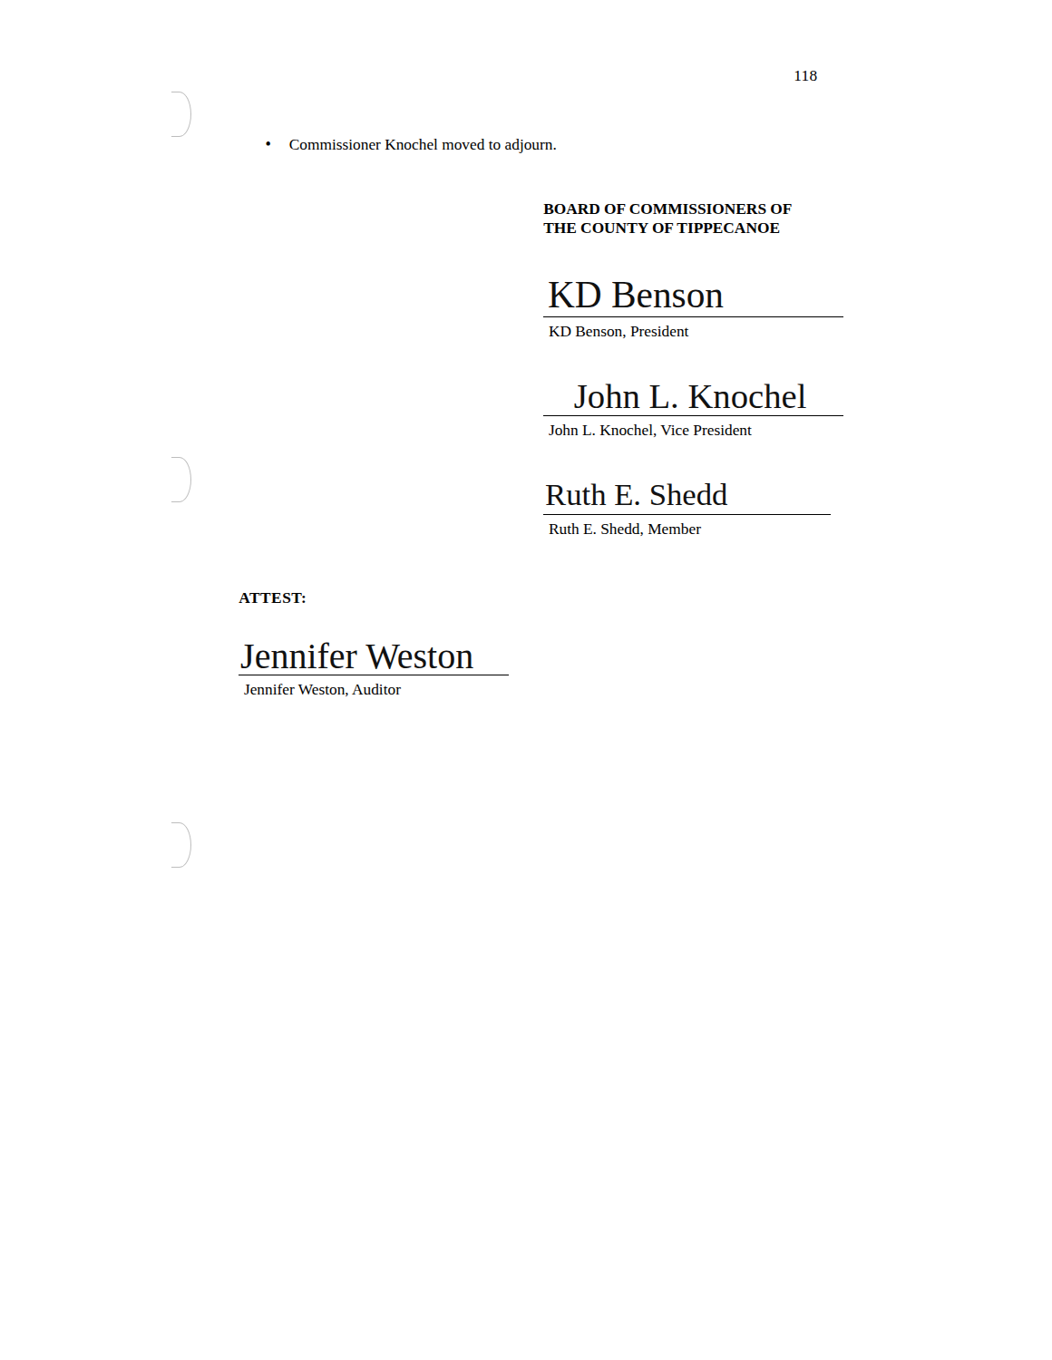118
Commissioner Knochel moved to adjourn.
BOARD OF COMMISSIONERS OF
THE COUNTY OF TIPPECANOE
KD Benson
KD Benson, President
John L. Knochel
John L. Knochel, Vice President
Ruth E. Shedd
Ruth E. Shedd, Member
ATTEST:
Jennifer Weston
Jennifer Weston, Auditor